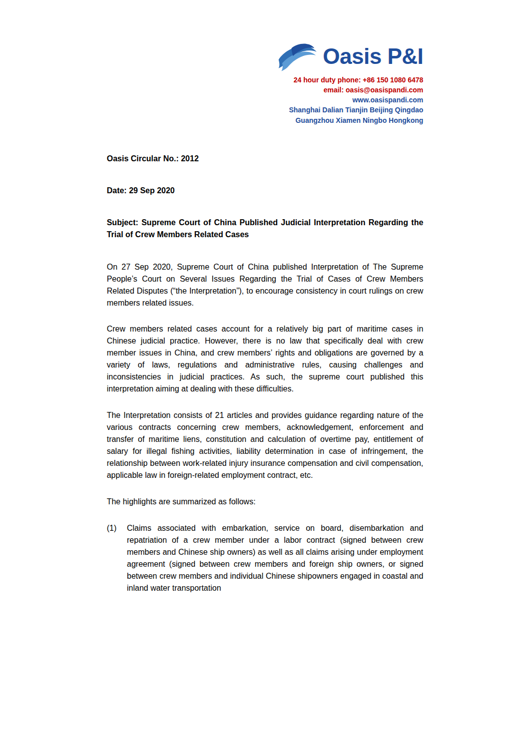Oasis P&I
24 hour duty phone: +86 150 1080 6478
email: oasis@oasispandi.com
www.oasispandi.com
Shanghai Dalian Tianjin Beijing Qingdao
Guangzhou Xiamen Ningbo Hongkong
Oasis Circular No.: 2012
Date: 29 Sep 2020
Subject: Supreme Court of China Published Judicial Interpretation Regarding the Trial of Crew Members Related Cases
On 27 Sep 2020, Supreme Court of China published Interpretation of The Supreme People’s Court on Several Issues Regarding the Trial of Cases of Crew Members Related Disputes (“the Interpretation”), to encourage consistency in court rulings on crew members related issues.
Crew members related cases account for a relatively big part of maritime cases in Chinese judicial practice. However, there is no law that specifically deal with crew member issues in China, and crew members’ rights and obligations are governed by a variety of laws, regulations and administrative rules, causing challenges and inconsistencies in judicial practices. As such, the supreme court published this interpretation aiming at dealing with these difficulties.
The Interpretation consists of 21 articles and provides guidance regarding nature of the various contracts concerning crew members, acknowledgement, enforcement and transfer of maritime liens, constitution and calculation of overtime pay, entitlement of salary for illegal fishing activities, liability determination in case of infringement, the relationship between work-related injury insurance compensation and civil compensation, applicable law in foreign-related employment contract, etc.
The highlights are summarized as follows:
(1) Claims associated with embarkation, service on board, disembarkation and repatriation of a crew member under a labor contract (signed between crew members and Chinese ship owners) as well as all claims arising under employment agreement (signed between crew members and foreign ship owners, or signed between crew members and individual Chinese shipowners engaged in coastal and inland water transportation